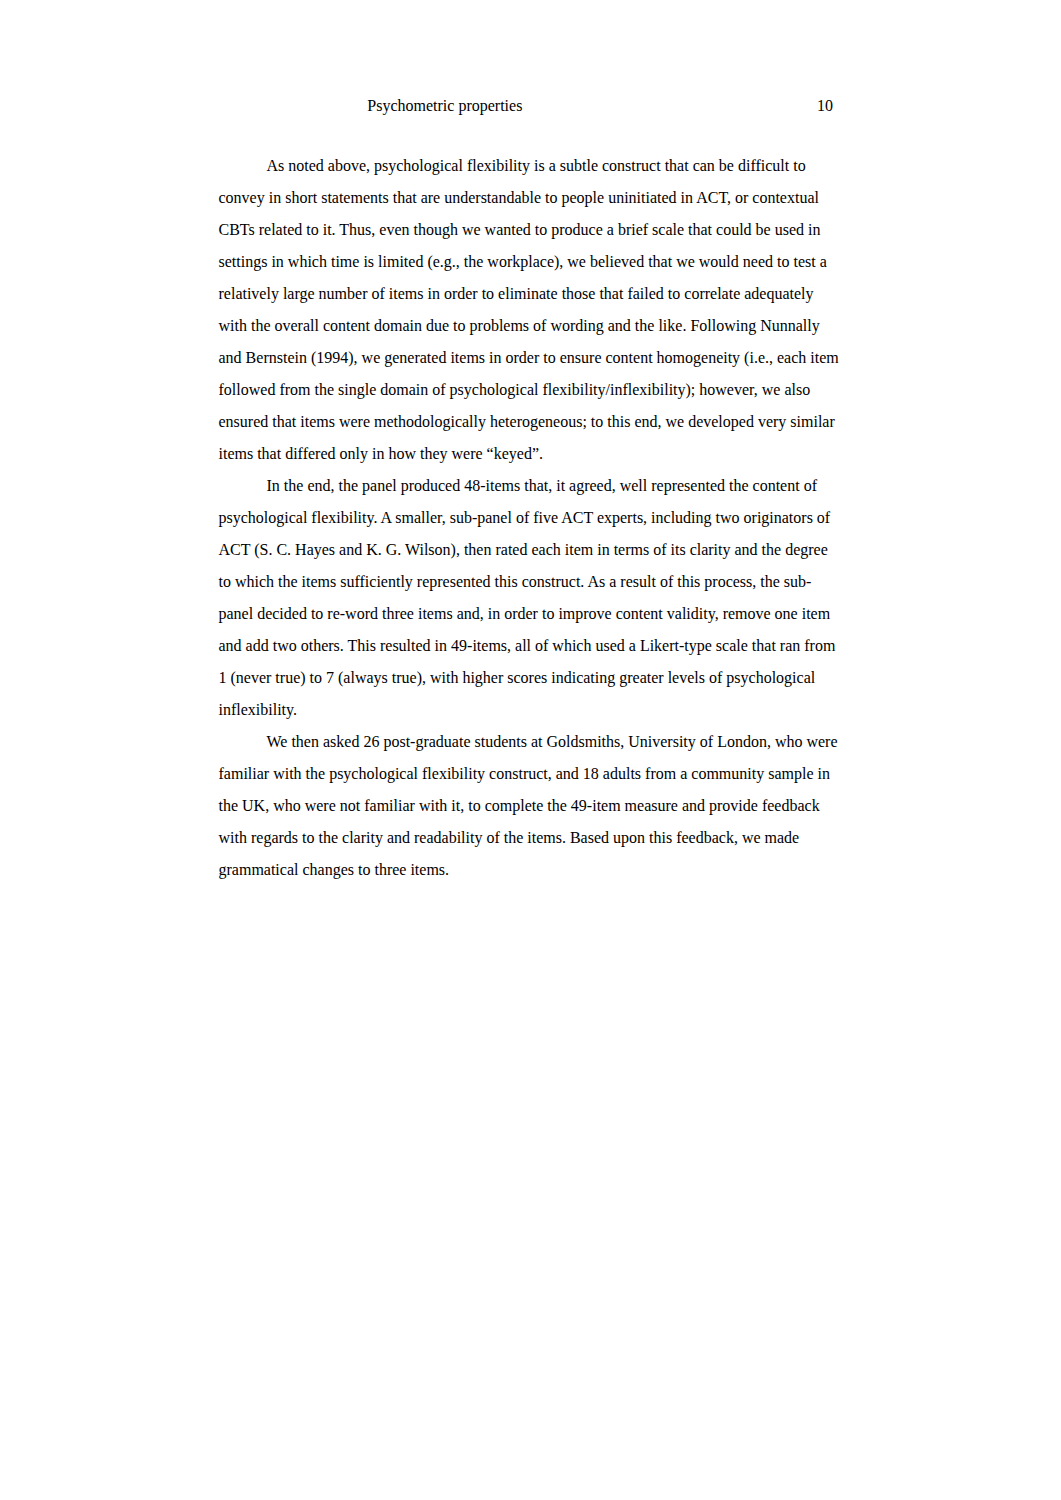Psychometric properties 10
As noted above, psychological flexibility is a subtle construct that can be difficult to convey in short statements that are understandable to people uninitiated in ACT, or contextual CBTs related to it. Thus, even though we wanted to produce a brief scale that could be used in settings in which time is limited (e.g., the workplace), we believed that we would need to test a relatively large number of items in order to eliminate those that failed to correlate adequately with the overall content domain due to problems of wording and the like. Following Nunnally and Bernstein (1994), we generated items in order to ensure content homogeneity (i.e., each item followed from the single domain of psychological flexibility/inflexibility); however, we also ensured that items were methodologically heterogeneous; to this end, we developed very similar items that differed only in how they were “keyed”.
In the end, the panel produced 48-items that, it agreed, well represented the content of psychological flexibility. A smaller, sub-panel of five ACT experts, including two originators of ACT (S. C. Hayes and K. G. Wilson), then rated each item in terms of its clarity and the degree to which the items sufficiently represented this construct. As a result of this process, the sub-panel decided to re-word three items and, in order to improve content validity, remove one item and add two others. This resulted in 49-items, all of which used a Likert-type scale that ran from 1 (never true) to 7 (always true), with higher scores indicating greater levels of psychological inflexibility.
We then asked 26 post-graduate students at Goldsmiths, University of London, who were familiar with the psychological flexibility construct, and 18 adults from a community sample in the UK, who were not familiar with it, to complete the 49-item measure and provide feedback with regards to the clarity and readability of the items. Based upon this feedback, we made grammatical changes to three items.